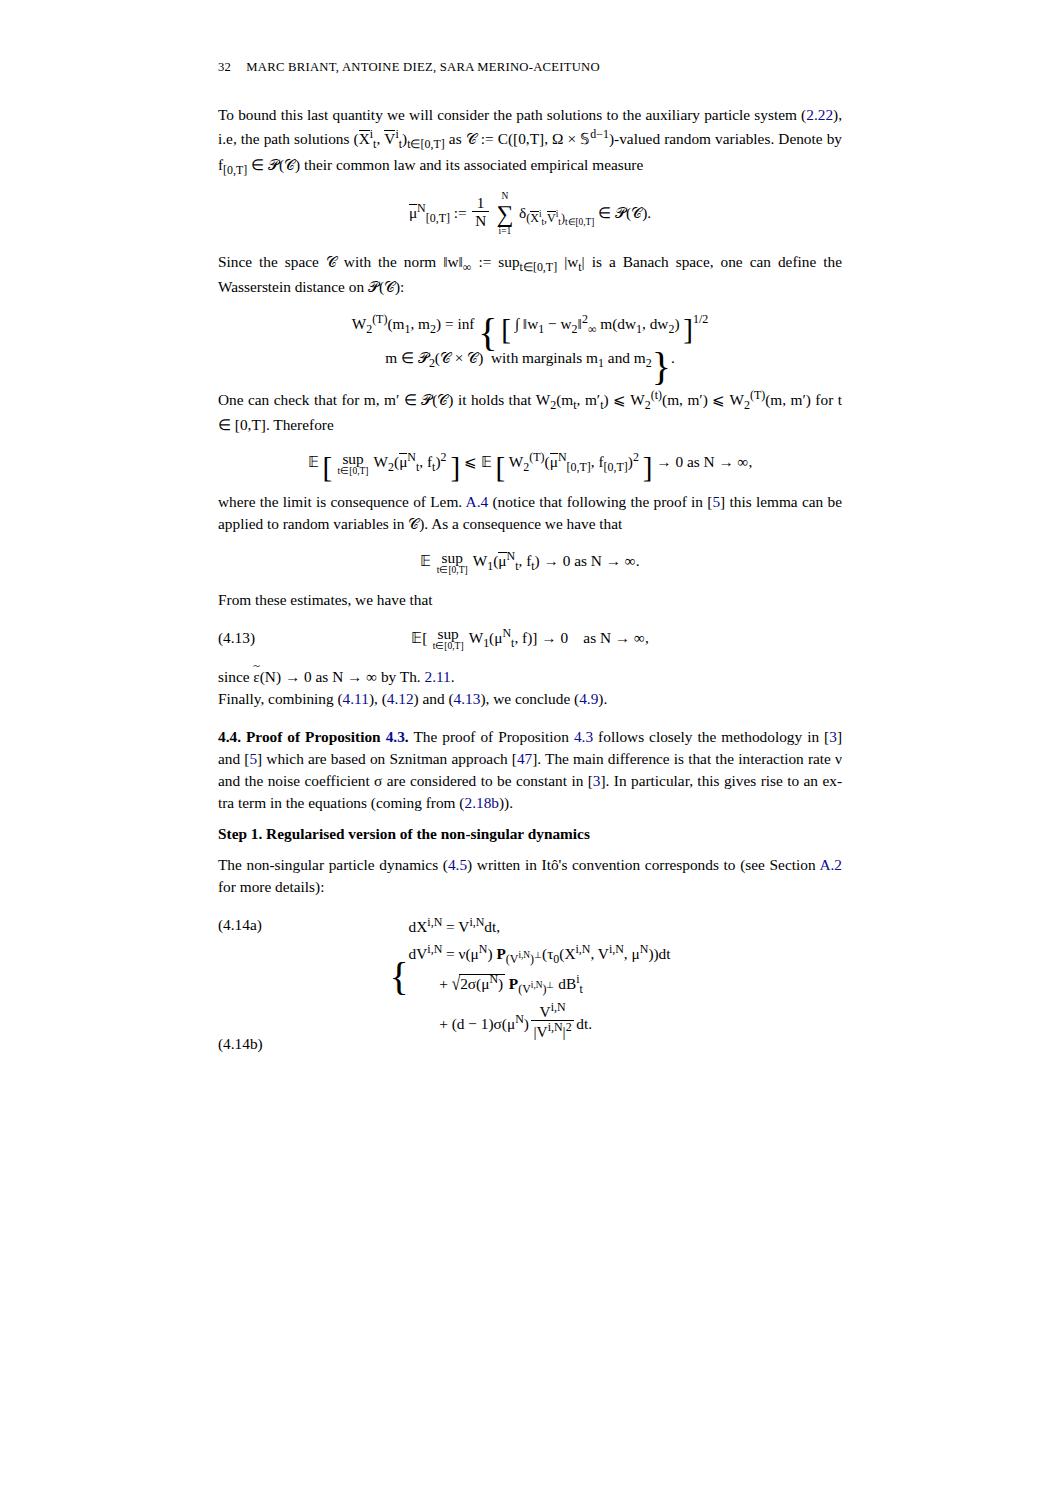32 MARC BRIANT, ANTOINE DIEZ, SARA MERINO-ACEITUNO
To bound this last quantity we will consider the path solutions to the auxiliary particle system (2.22), i.e, the path solutions (Xit, Vit)t∈[0,T] as 𝒞 := C([0,T], Ω × 𝕊d−1)-valued random variables. Denote by f[0,T] ∈ 𝒫(𝒞) their common law and its associated empirical measure
μN[0,T] := 1 N N∑i=1 δ(Xit,Vit)t∈[0,T] ∈ 𝒫(𝒞).
Since the space 𝒞 with the norm ‖w‖∞ := supt∈[0,T] |wt| is a Banach space, one can define the Wasserstein distance on 𝒫(𝒞):
W2(T)(m1, m2) = inf { [ ∫ ‖w1 − w2‖2∞ m(dw1, dw2) ] 1/2
m ∈ 𝒫2(𝒞 × 𝒞) with marginals m1 and m2}.
One can check that for m, m′ ∈ 𝒫(𝒞) it holds that W2(mt, m′t) ⩽ W2(t)(m, m′) ⩽ W2(T)(m, m′) for t ∈ [0,T]. Therefore
𝔼 [ sup t∈[0,T] W2(μNt, ft)2 ] ⩽ 𝔼 [ W2(T)(μN[0,T], f[0,T])2 ] → 0 as N → ∞,
where the limit is consequence of Lem. A.4 (notice that following the proof in [5] this lemma can be applied to random variables in 𝒞). As a consequence we have that
𝔼 sup t∈[0,T] W1(μNt, ft) → 0 as N → ∞.
From these estimates, we have that
(4.13) 𝔼[ sup t∈[0,T] W1(μNt, f)] → 0 as N → ∞,
since ~ε(N) → 0 as N → ∞ by Th. 2.11.
Finally, combining (4.11), (4.12) and (4.13), we conclude (4.9).
4.4. Proof of Proposition 4.3.
The proof of Proposition 4.3 follows closely the methodology in [3] and [5] which are based on Sznitman approach [47]. The main difference is that the interaction rate ν and the noise coefficient σ are considered to be constant in [3]. In particular, this gives rise to an extra term in the equations (coming from (2.18b)).
Step 1. Regularised version of the non-singular dynamics
The non-singular particle dynamics (4.5) written in Itô's convention corresponds to (see Section A.2 for more details):
(4.14a) { dXi,N = Vi,Ndt, dVi,N = ν(μN) P(Vi,N)⊥(τ0(Xi,N, Vi,N, μN))dt + √2σ(μN) P(Vi,N)⊥ dBit + (d − 1)σ(μN)Vi,N|Vi,N|2dt.
(4.14b)